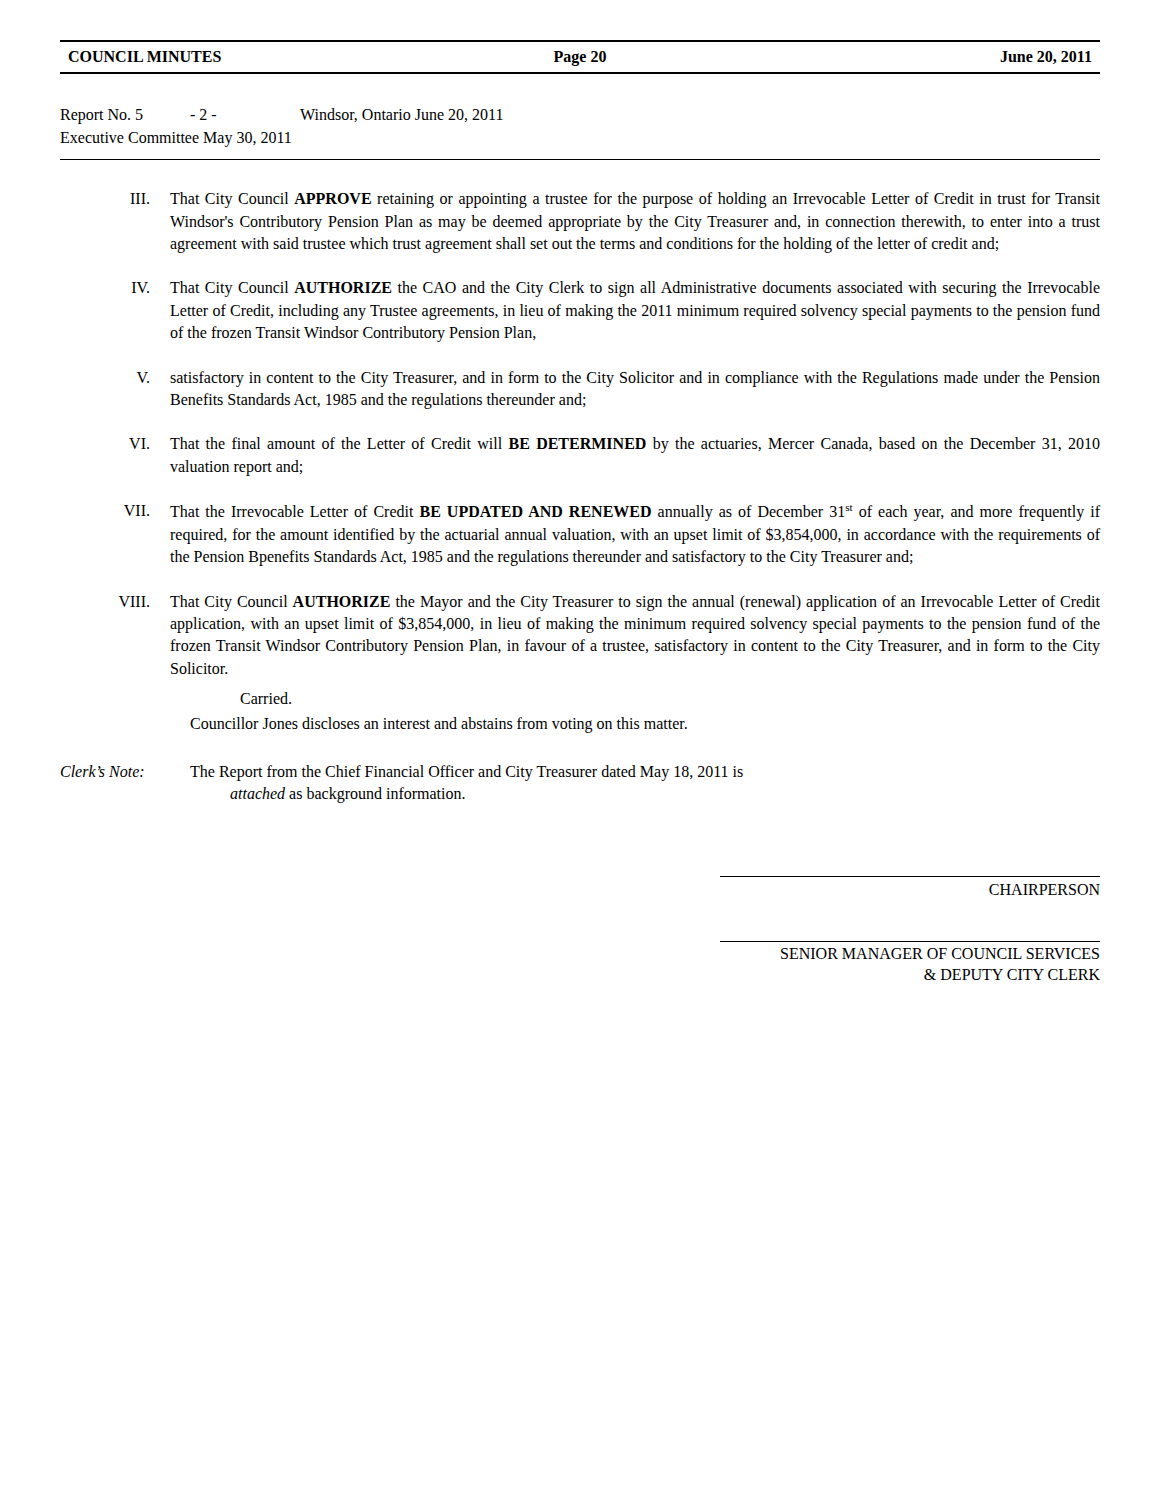COUNCIL MINUTES
Page 20
June 20, 2011
Report No. 5
- 2 -
Windsor, Ontario June 20, 2011
Executive Committee May 30, 2011
III.
That City Council APPROVE retaining or appointing a trustee for the purpose of holding an Irrevocable Letter of Credit in trust for Transit Windsor's Contributory Pension Plan as may be deemed appropriate by the City Treasurer and, in connection therewith, to enter into a trust agreement with said trustee which trust agreement shall set out the terms and conditions for the holding of the letter of credit and;
IV.
That City Council AUTHORIZE the CAO and the City Clerk to sign all Administrative documents associated with securing the Irrevocable Letter of Credit, including any Trustee agreements, in lieu of making the 2011 minimum required solvency special payments to the pension fund of the frozen Transit Windsor Contributory Pension Plan,
V.
satisfactory in content to the City Treasurer, and in form to the City Solicitor and in compliance with the Regulations made under the Pension Benefits Standards Act, 1985 and the regulations thereunder and;
VI.
That the final amount of the Letter of Credit will BE DETERMINED by the actuaries, Mercer Canada, based on the December 31, 2010 valuation report and;
VII.
That the Irrevocable Letter of Credit BE UPDATED AND RENEWED annually as of December 31st of each year, and more frequently if required, for the amount identified by the actuarial annual valuation, with an upset limit of $3,854,000, in accordance with the requirements of the Pension Bpenefits Standards Act, 1985 and the regulations thereunder and satisfactory to the City Treasurer and;
VIII.
That City Council AUTHORIZE the Mayor and the City Treasurer to sign the annual (renewal) application of an Irrevocable Letter of Credit application, with an upset limit of $3,854,000, in lieu of making the minimum required solvency special payments to the pension fund of the frozen Transit Windsor Contributory Pension Plan, in favour of a trustee, satisfactory in content to the City Treasurer, and in form to the City Solicitor.
Carried.
Councillor Jones discloses an interest and abstains from voting on this matter.
Clerk’s Note:
The Report from the Chief Financial Officer and City Treasurer dated May 18, 2011 is
attached as background information.
CHAIRPERSON
SENIOR MANAGER OF COUNCIL SERVICES
& DEPUTY CITY CLERK